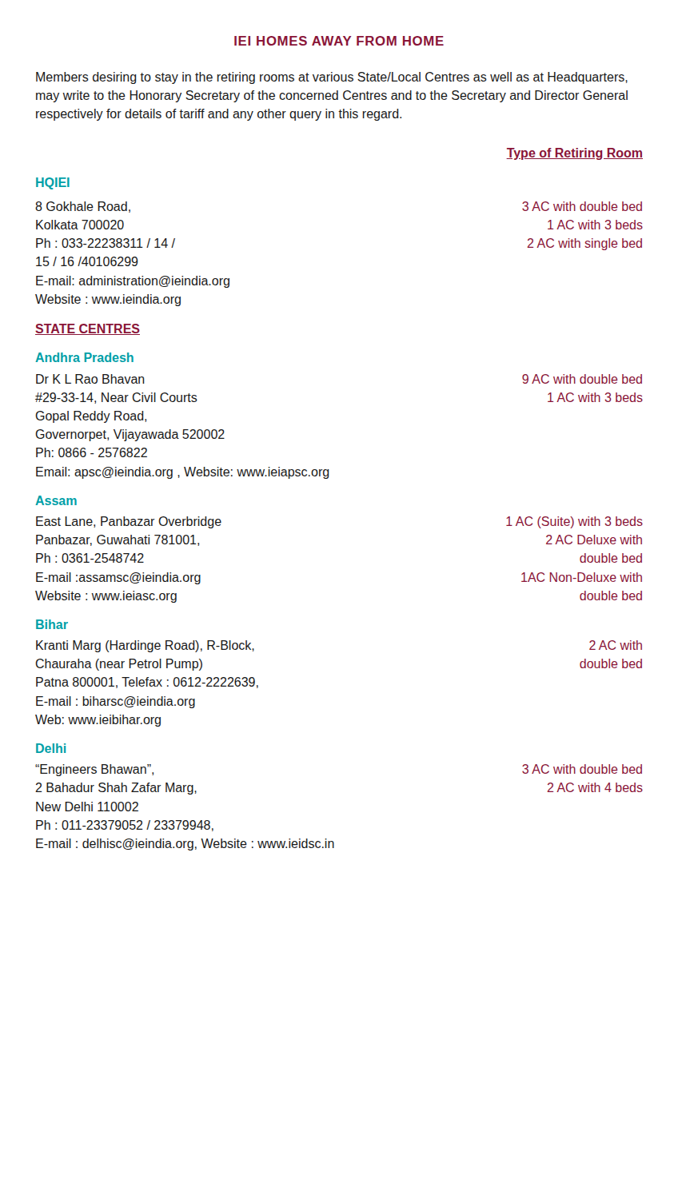IEI HOMES AWAY FROM HOME
Members desiring to stay in the retiring rooms at various State/Local Centres as well as at Headquarters, may write to the Honorary Secretary of the concerned Centres and to the Secretary and Director General respectively for details of tariff and any other query in this regard.
Type of Retiring Room
HQIEI
| 8 Gokhale Road, Kolkata 700020 Ph : 033-22238311 / 14 / 15 / 16 /40106299 | 3 AC with double bed 1 AC with 3 beds 2 AC with single bed |
| E-mail: administration@ieindia.org Website : www.ieindia.org |
STATE CENTRES
Andhra Pradesh
| Dr K L Rao Bhavan #29-33-14, Near Civil Courts Gopal Reddy Road, Governorpet, Vijayawada 520002 Ph: 0866 - 2576822 | 9 AC with double bed 1 AC with 3 beds |
| Email: apsc@ieindia.org , Website: www.ieiapsc.org |
Assam
| East Lane, Panbazar Overbridge Panbazar, Guwahati 781001, Ph : 0361-2548742 E-mail :assamsc@ieindia.org Website : www.ieiasc.org | 1 AC (Suite) with 3 beds 2 AC Deluxe with double bed 1AC Non-Deluxe with double bed |
Bihar
| Kranti Marg (Hardinge Road), R-Block, Chauraha (near Petrol Pump) | 2 AC with double bed |
| Patna 800001, Telefax : 0612-2222639, E-mail : biharsc@ieindia.org Web: www.ieibihar.org |
Delhi
| “Engineers Bhawan”, 2 Bahadur Shah Zafar Marg, New Delhi 110002 Ph : 011-23379052 / 23379948, | 3 AC with double bed 2 AC with 4 beds |
| E-mail : delhisc@ieindia.org, Website : www.ieidsc.in |